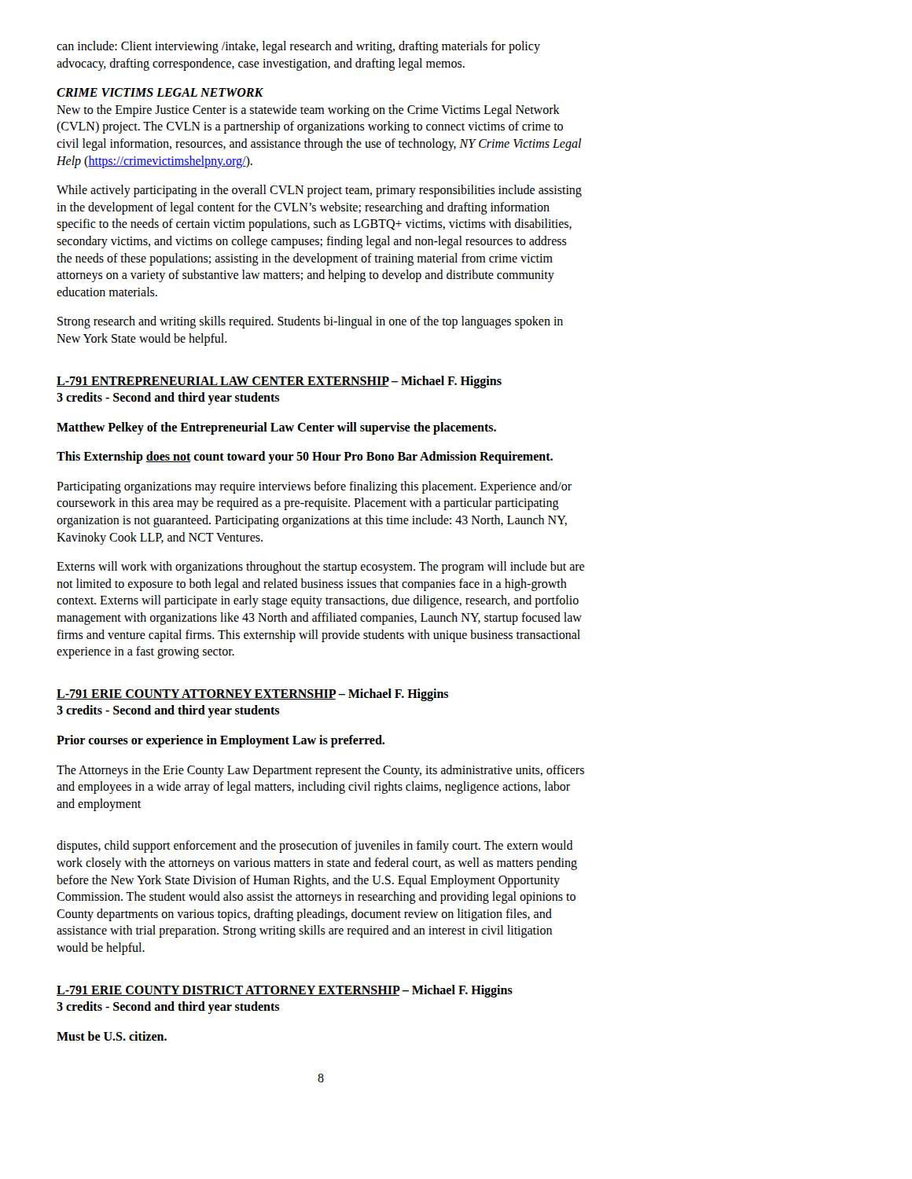can include: Client interviewing /intake, legal research and writing, drafting materials for policy advocacy, drafting correspondence, case investigation, and drafting legal memos.
CRIME VICTIMS LEGAL NETWORK
New to the Empire Justice Center is a statewide team working on the Crime Victims Legal Network (CVLN) project. The CVLN is a partnership of organizations working to connect victims of crime to civil legal information, resources, and assistance through the use of technology, NY Crime Victims Legal Help (https://crimevictimshelpny.org/).
While actively participating in the overall CVLN project team, primary responsibilities include assisting in the development of legal content for the CVLN’s website; researching and drafting information specific to the needs of certain victim populations, such as LGBTQ+ victims, victims with disabilities, secondary victims, and victims on college campuses; finding legal and non-legal resources to address the needs of these populations; assisting in the development of training material from crime victim attorneys on a variety of substantive law matters; and helping to develop and distribute community education materials.
Strong research and writing skills required. Students bi-lingual in one of the top languages spoken in New York State would be helpful.
L-791 ENTREPRENEURIAL LAW CENTER EXTERNSHIP – Michael F. Higgins
3 credits - Second and third year students
Matthew Pelkey of the Entrepreneurial Law Center will supervise the placements.
This Externship does not count toward your 50 Hour Pro Bono Bar Admission Requirement.
Participating organizations may require interviews before finalizing this placement. Experience and/or coursework in this area may be required as a pre-requisite. Placement with a particular participating organization is not guaranteed. Participating organizations at this time include: 43 North, Launch NY, Kavinoky Cook LLP, and NCT Ventures.
Externs will work with organizations throughout the startup ecosystem. The program will include but are not limited to exposure to both legal and related business issues that companies face in a high-growth context. Externs will participate in early stage equity transactions, due diligence, research, and portfolio management with organizations like 43 North and affiliated companies, Launch NY, startup focused law firms and venture capital firms. This externship will provide students with unique business transactional experience in a fast growing sector.
L-791 ERIE COUNTY ATTORNEY EXTERNSHIP – Michael F. Higgins
3 credits - Second and third year students
Prior courses or experience in Employment Law is preferred.
The Attorneys in the Erie County Law Department represent the County, its administrative units, officers and employees in a wide array of legal matters, including civil rights claims, negligence actions, labor and employment
disputes, child support enforcement and the prosecution of juveniles in family court. The extern would work closely with the attorneys on various matters in state and federal court, as well as matters pending before the New York State Division of Human Rights, and the U.S. Equal Employment Opportunity Commission. The student would also assist the attorneys in researching and providing legal opinions to County departments on various topics, drafting pleadings, document review on litigation files, and assistance with trial preparation. Strong writing skills are required and an interest in civil litigation would be helpful.
L-791 ERIE COUNTY DISTRICT ATTORNEY EXTERNSHIP – Michael F. Higgins
3 credits - Second and third year students
Must be U.S. citizen.
8